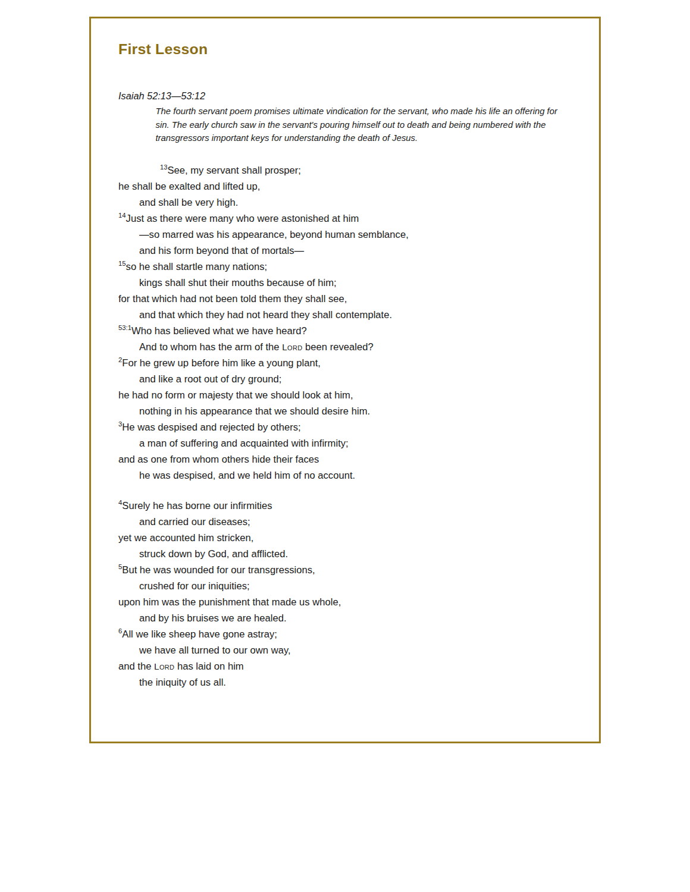First Lesson
Isaiah 52:13—53:12
The fourth servant poem promises ultimate vindication for the servant, who made his life an offering for sin. The early church saw in the servant's pouring himself out to death and being numbered with the transgressors important keys for understanding the death of Jesus.
13See, my servant shall prosper; he shall be exalted and lifted up, and shall be very high. 14Just as there were many who were astonished at him —so marred was his appearance, beyond human semblance, and his form beyond that of mortals— 15so he shall startle many nations; kings shall shut their mouths because of him; for that which had not been told them they shall see, and that which they had not heard they shall contemplate. 53:1Who has believed what we have heard? And to whom has the arm of the Lord been revealed? 2For he grew up before him like a young plant, and like a root out of dry ground; he had no form or majesty that we should look at him, nothing in his appearance that we should desire him. 3He was despised and rejected by others; a man of suffering and acquainted with infirmity; and as one from whom others hide their faces he was despised, and we held him of no account.
4Surely he has borne our infirmities and carried our diseases; yet we accounted him stricken, struck down by God, and afflicted. 5But he was wounded for our transgressions, crushed for our iniquities; upon him was the punishment that made us whole, and by his bruises we are healed. 6All we like sheep have gone astray; we have all turned to our own way, and the Lord has laid on him the iniquity of us all.